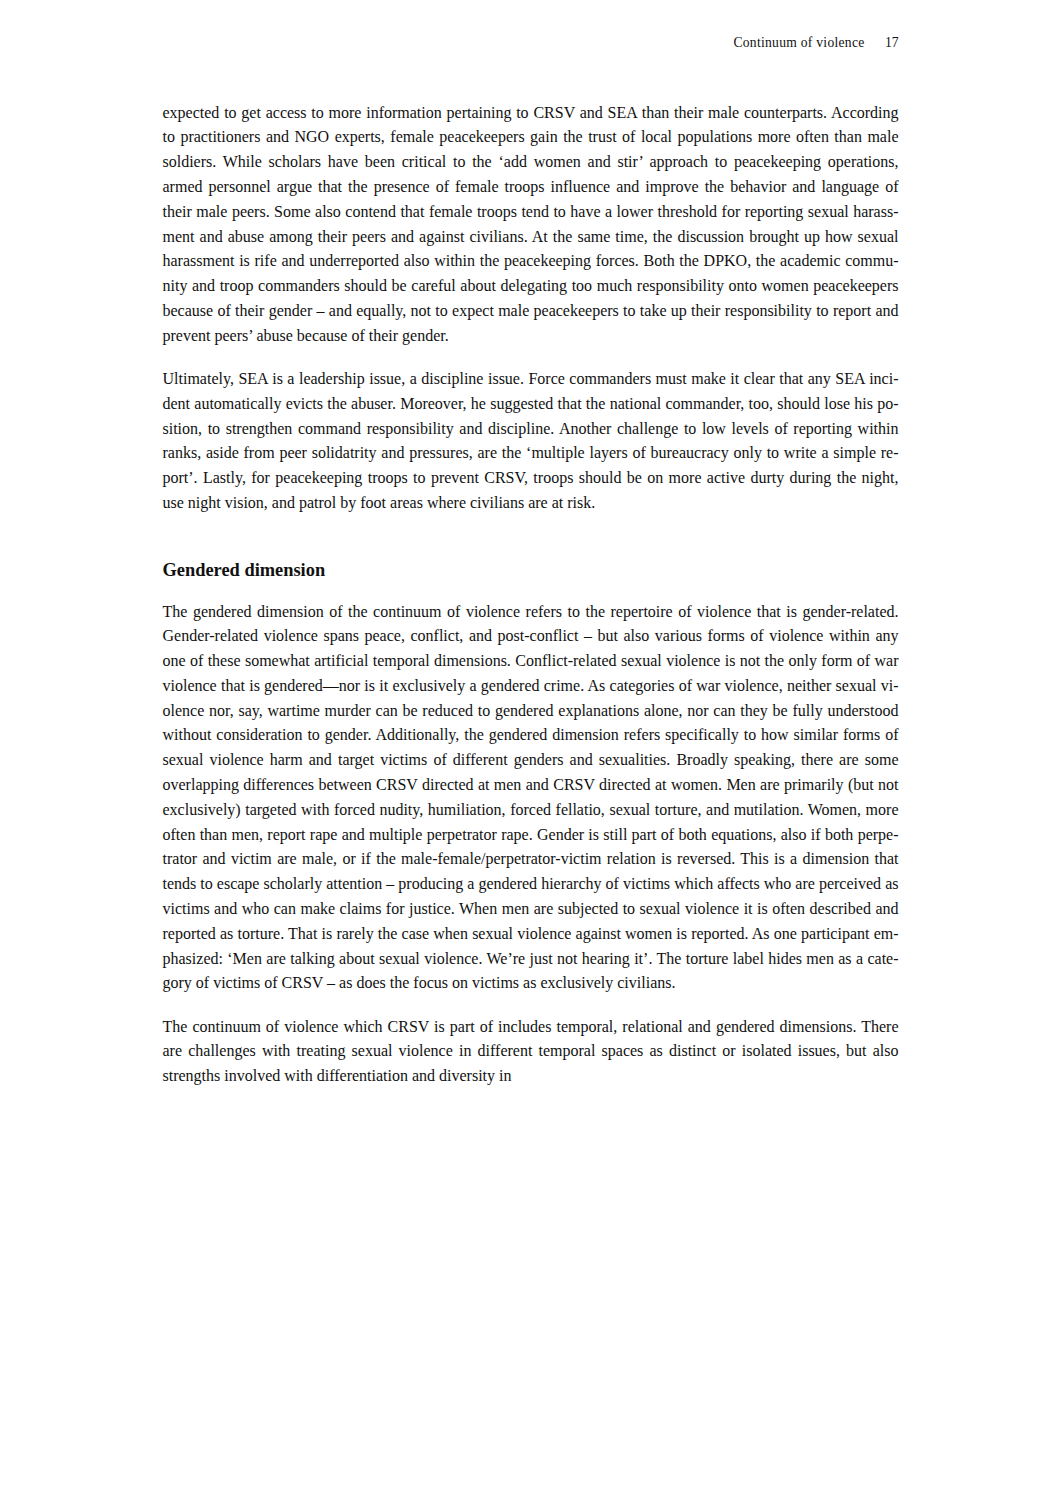Continuum of violence 17
expected to get access to more information pertaining to CRSV and SEA than their male counterparts. According to practitioners and NGO experts, female peacekeepers gain the trust of local populations more often than male soldiers. While scholars have been critical to the ‘add women and stir’ approach to peacekeeping operations, armed personnel argue that the presence of female troops influence and improve the behavior and language of their male peers. Some also contend that female troops tend to have a lower threshold for reporting sexual harassment and abuse among their peers and against civilians. At the same time, the discussion brought up how sexual harassment is rife and underreported also within the peacekeeping forces. Both the DPKO, the academic community and troop commanders should be careful about delegating too much responsibility onto women peacekeepers because of their gender – and equally, not to expect male peacekeepers to take up their responsibility to report and prevent peers’ abuse because of their gender.
Ultimately, SEA is a leadership issue, a discipline issue. Force commanders must make it clear that any SEA incident automatically evicts the abuser. Moreover, he suggested that the national commander, too, should lose his position, to strengthen command responsibility and discipline. Another challenge to low levels of reporting within ranks, aside from peer solidatrity and pressures, are the ‘multiple layers of bureaucracy only to write a simple report’. Lastly, for peacekeeping troops to prevent CRSV, troops should be on more active durty during the night, use night vision, and patrol by foot areas where civilians are at risk.
Gendered dimension
The gendered dimension of the continuum of violence refers to the repertoire of violence that is gender-related. Gender-related violence spans peace, conflict, and post-conflict – but also various forms of violence within any one of these somewhat artificial temporal dimensions. Conflict-related sexual violence is not the only form of war violence that is gendered—nor is it exclusively a gendered crime. As categories of war violence, neither sexual violence nor, say, wartime murder can be reduced to gendered explanations alone, nor can they be fully understood without consideration to gender. Additionally, the gendered dimension refers specifically to how similar forms of sexual violence harm and target victims of different genders and sexualities. Broadly speaking, there are some overlapping differences between CRSV directed at men and CRSV directed at women. Men are primarily (but not exclusively) targeted with forced nudity, humiliation, forced fellatio, sexual torture, and mutilation. Women, more often than men, report rape and multiple perpetrator rape. Gender is still part of both equations, also if both perpetrator and victim are male, or if the male-female/perpetrator-victim relation is reversed. This is a dimension that tends to escape scholarly attention – producing a gendered hierarchy of victims which affects who are perceived as victims and who can make claims for justice. When men are subjected to sexual violence it is often described and reported as torture. That is rarely the case when sexual violence against women is reported. As one participant emphasized: ‘Men are talking about sexual violence. We’re just not hearing it’. The torture label hides men as a category of victims of CRSV – as does the focus on victims as exclusively civilians.
The continuum of violence which CRSV is part of includes temporal, relational and gendered dimensions. There are challenges with treating sexual violence in different temporal spaces as distinct or isolated issues, but also strengths involved with differentiation and diversity in